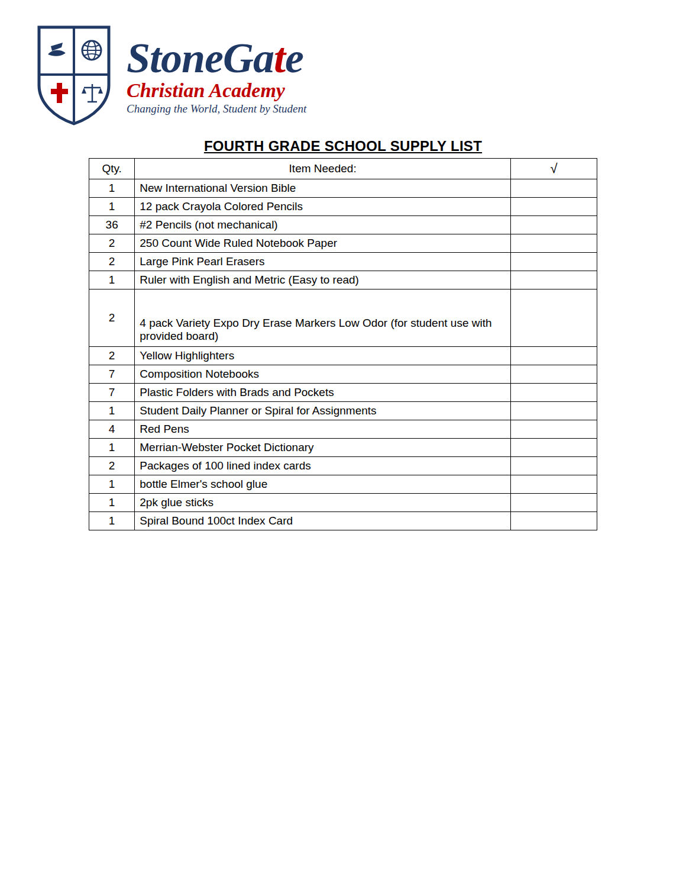StoneGate
Christian Academy
Changing the World, Student by Student
FOURTH GRADE SCHOOL SUPPLY LIST
| Qty. | Item Needed: | √ |
| --- | --- | --- |
| 1 | New International Version Bible | |
| 1 | 12 pack Crayola Colored Pencils | |
| 36 | #2 Pencils (not mechanical) | |
| 2 | 250 Count Wide Ruled Notebook Paper | |
| 2 | Large Pink Pearl Erasers | |
| 1 | Ruler with English and Metric (Easy to read) | |
| 2 | 4 pack Variety Expo Dry Erase Markers Low Odor (for student use with provided board) | |
| 2 | Yellow Highlighters | |
| 7 | Composition Notebooks | |
| 7 | Plastic Folders with Brads and Pockets | |
| 1 | Student Daily Planner or Spiral for Assignments | |
| 4 | Red Pens | |
| 1 | Merrian-Webster Pocket Dictionary | |
| 2 | Packages of 100 lined index cards | |
| 1 | bottle Elmer's school glue | |
| 1 | 2pk glue sticks | |
| 1 | Spiral Bound 100ct Index Card | |